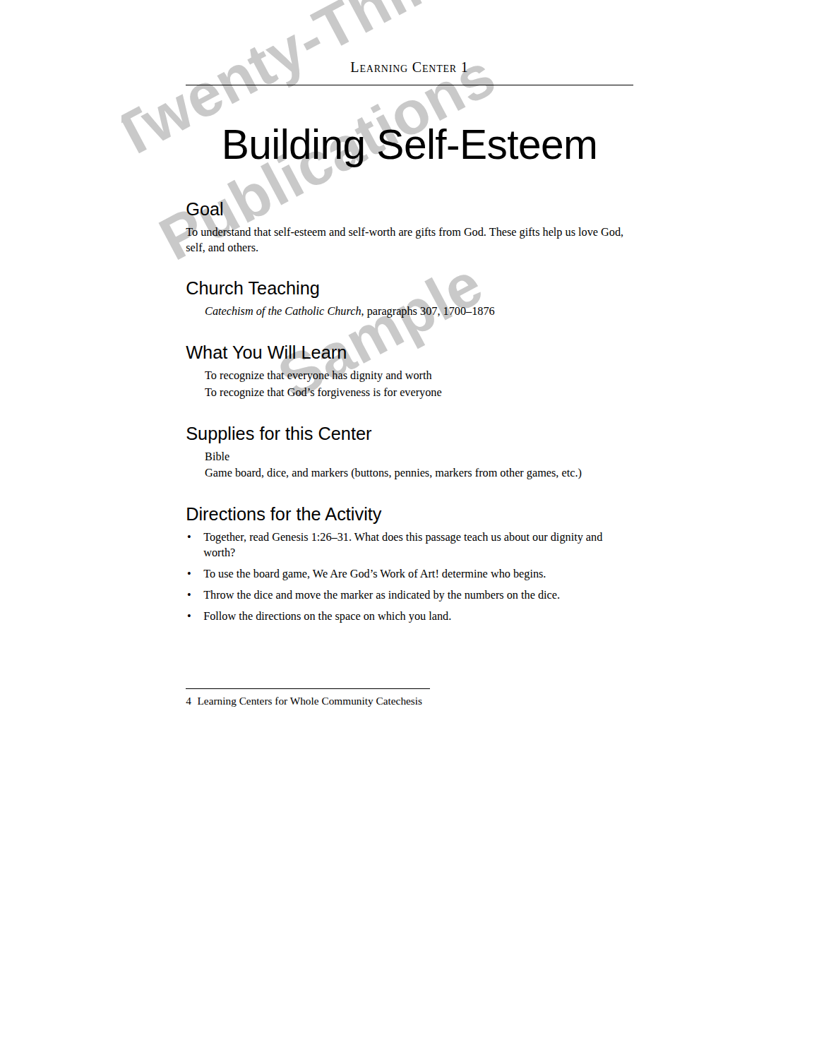Twenty-Third
Publications
Sample
Learning Center 1
Building Self-Esteem
Goal
To understand that self-esteem and self-worth are gifts from God. These gifts help us love God, self, and others.
Church Teaching
Catechism of the Catholic Church, paragraphs 307, 1700–1876
What You Will Learn
To recognize that everyone has dignity and worth
To recognize that God’s forgiveness is for everyone
Supplies for this Center
Bible
Game board, dice, and markers (buttons, pennies, markers from other games, etc.)
Directions for the Activity
Together, read Genesis 1:26–31. What does this passage teach us about our dignity and worth?
To use the board game, We Are God’s Work of Art! determine who begins.
Throw the dice and move the marker as indicated by the numbers on the dice.
Follow the directions on the space on which you land.
4 Learning Centers for Whole Community Catechesis